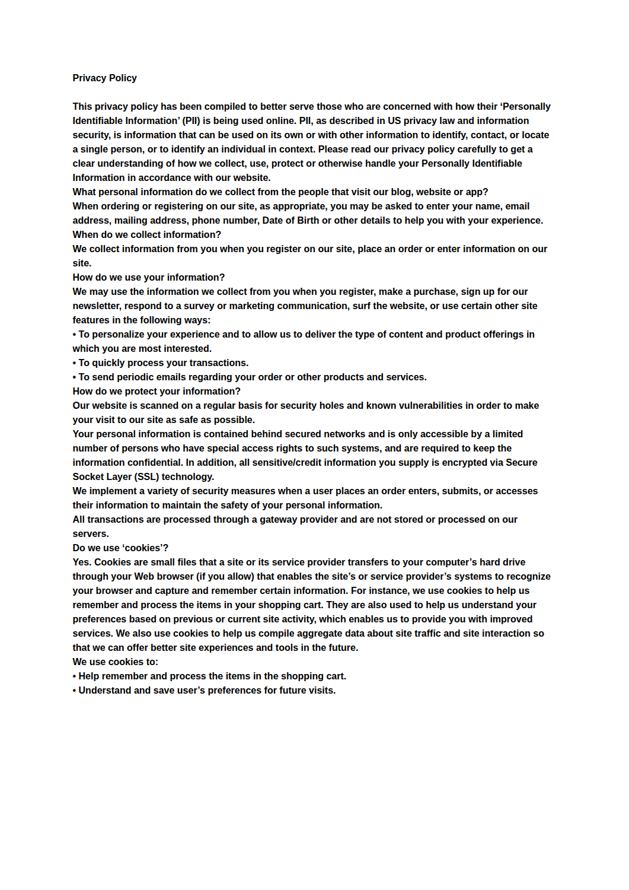Privacy Policy
This privacy policy has been compiled to better serve those who are concerned with how their ‘Personally Identifiable Information’ (PII) is being used online. PII, as described in US privacy law and information security, is information that can be used on its own or with other information to identify, contact, or locate a single person, or to identify an individual in context. Please read our privacy policy carefully to get a clear understanding of how we collect, use, protect or otherwise handle your Personally Identifiable Information in accordance with our website.
What personal information do we collect from the people that visit our blog, website or app?
When ordering or registering on our site, as appropriate, you may be asked to enter your name, email address, mailing address, phone number, Date of Birth or other details to help you with your experience.
When do we collect information?
We collect information from you when you register on our site, place an order or enter information on our site.
How do we use your information?
We may use the information we collect from you when you register, make a purchase, sign up for our newsletter, respond to a survey or marketing communication, surf the website, or use certain other site features in the following ways:
To personalize your experience and to allow us to deliver the type of content and product offerings in which you are most interested.
To quickly process your transactions.
To send periodic emails regarding your order or other products and services.
How do we protect your information?
Our website is scanned on a regular basis for security holes and known vulnerabilities in order to make your visit to our site as safe as possible.
Your personal information is contained behind secured networks and is only accessible by a limited number of persons who have special access rights to such systems, and are required to keep the information confidential. In addition, all sensitive/credit information you supply is encrypted via Secure Socket Layer (SSL) technology.
We implement a variety of security measures when a user places an order enters, submits, or accesses their information to maintain the safety of your personal information.
All transactions are processed through a gateway provider and are not stored or processed on our servers.
Do we use ‘cookies’?
Yes. Cookies are small files that a site or its service provider transfers to your computer’s hard drive through your Web browser (if you allow) that enables the site’s or service provider’s systems to recognize your browser and capture and remember certain information. For instance, we use cookies to help us remember and process the items in your shopping cart. They are also used to help us understand your preferences based on previous or current site activity, which enables us to provide you with improved services. We also use cookies to help us compile aggregate data about site traffic and site interaction so that we can offer better site experiences and tools in the future.
We use cookies to:
Help remember and process the items in the shopping cart.
Understand and save user’s preferences for future visits.